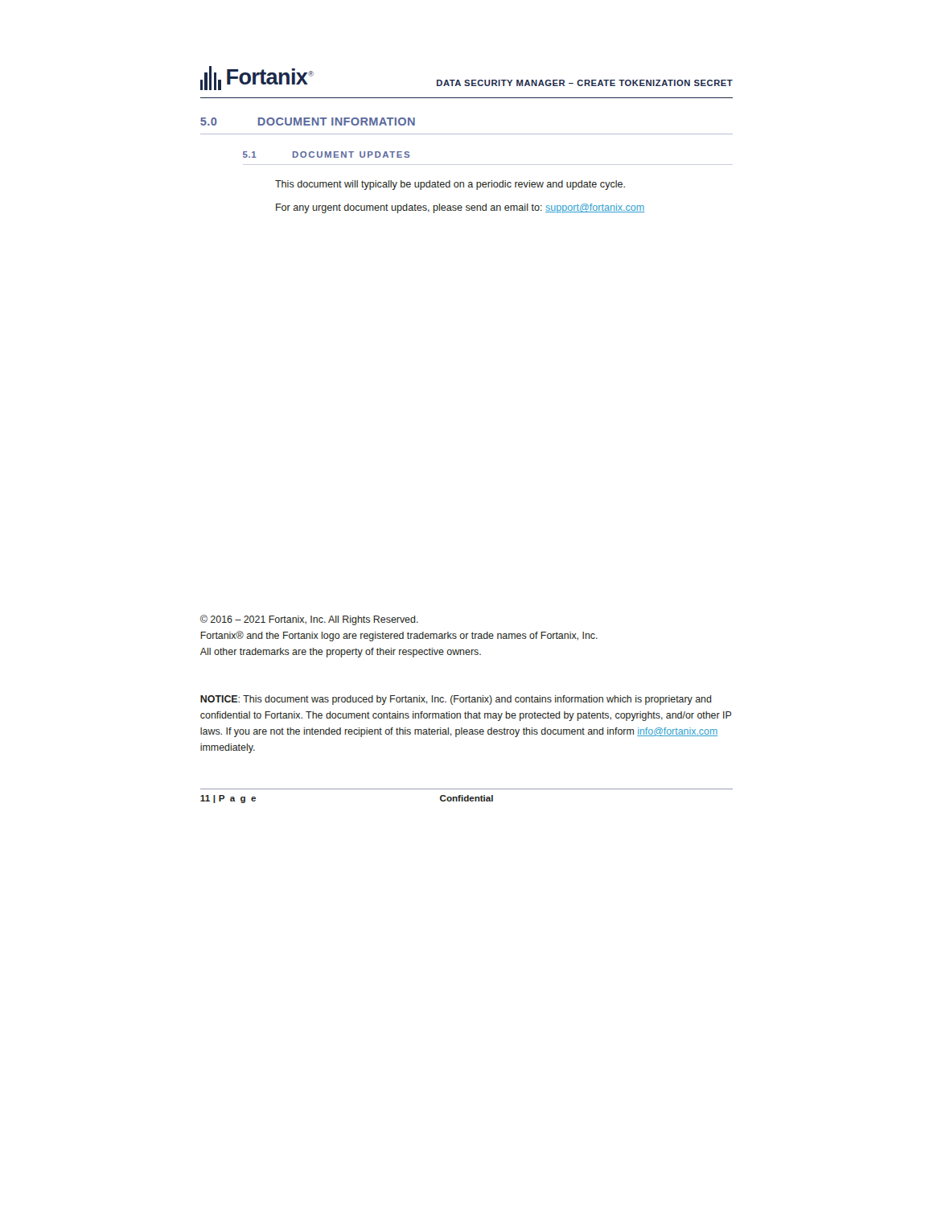Fortanix®
Data Security Manager – Create Tokenization Secret
5.0 Document Information
5.1 Document Updates
This document will typically be updated on a periodic review and update cycle.
For any urgent document updates, please send an email to: support@fortanix.com
© 2016 – 2021 Fortanix, Inc. All Rights Reserved.
Fortanix® and the Fortanix logo are registered trademarks or trade names of Fortanix, Inc.
All other trademarks are the property of their respective owners.
NOTICE: This document was produced by Fortanix, Inc. (Fortanix) and contains information which is proprietary and confidential to Fortanix. The document contains information that may be protected by patents, copyrights, and/or other IP laws. If you are not the intended recipient of this material, please destroy this document and inform info@fortanix.com immediately.
11 | P a g e
Confidential